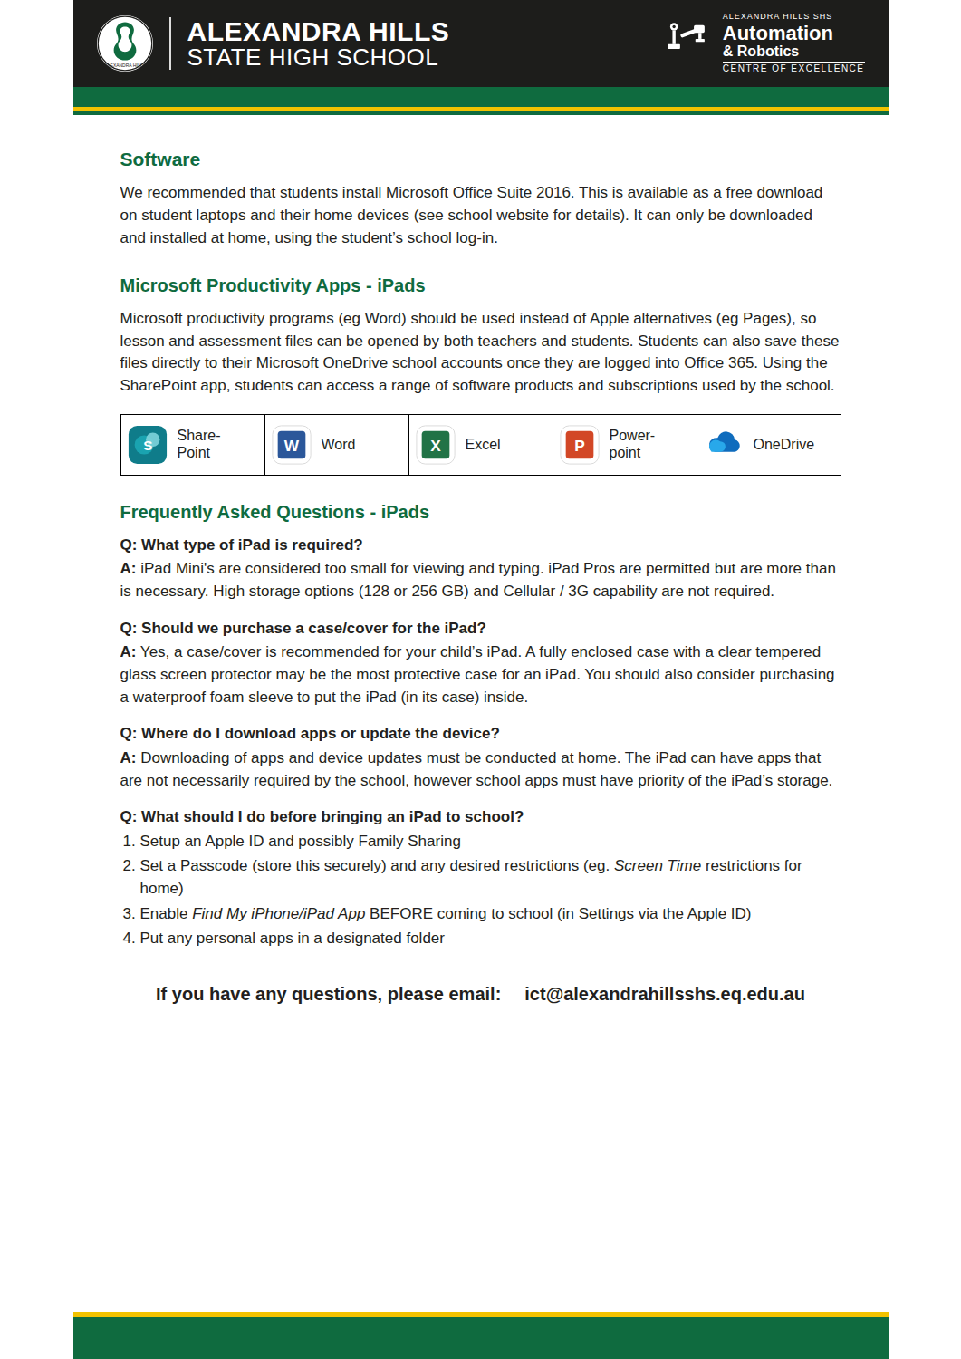ALEXANDRA HILLS
ALEXANDRA HILLS STATE HIGH SCHOOL
ALEXANDRA HILLS SHS Automation & Robotics
CENTRE OF EXCELLENCE
Software
We recommended that students install Microsoft Office Suite 2016. This is available as a free download on student laptops and their home devices (see school website for details). It can only be downloaded and installed at home, using the student’s school log-in.
Microsoft Productivity Apps - iPads
Microsoft productivity programs (eg Word) should be used instead of Apple alternatives (eg Pages), so lesson and assessment files can be opened by both teachers and students. Students can also save these files directly to their Microsoft OneDrive school accounts once they are logged into Office 365. Using the SharePoint app, students can access a range of software products and subscriptions used by the school.
| S Share- Point | W Word | X Excel | P Power- point | OneDrive |
Frequently Asked Questions - iPads
Q: What type of iPad is required?
A: iPad Mini's are considered too small for viewing and typing. iPad Pros are permitted but are more than is necessary. High storage options (128 or 256 GB) and Cellular / 3G capability are not required.
Q: Should we purchase a case/cover for the iPad?
A: Yes, a case/cover is recommended for your child’s iPad. A fully enclosed case with a clear tempered glass screen protector may be the most protective case for an iPad. You should also consider purchasing a waterproof foam sleeve to put the iPad (in its case) inside.
Q: Where do I download apps or update the device?
A: Downloading of apps and device updates must be conducted at home. The iPad can have apps that are not necessarily required by the school, however school apps must have priority of the iPad’s storage.
Q: What should I do before bringing an iPad to school?
Setup an Apple ID and possibly Family Sharing
Set a Passcode (store this securely) and any desired restrictions (eg. Screen Time restrictions for home)
Enable Find My iPhone/iPad App BEFORE coming to school (in Settings via the Apple ID)
Put any personal apps in a designated folder
If you have any questions, please email:ict@alexandrahillsshs.eq.edu.au